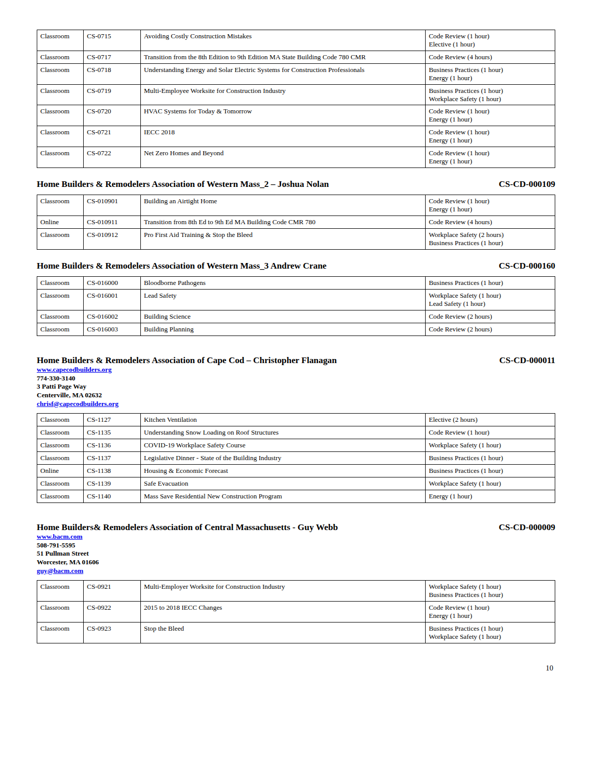| Classroom | CS-0715 | Avoiding Costly Construction Mistakes | Code Review (1 hour) Elective (1 hour) |
| Classroom | CS-0717 | Transition from the 8th Edition to 9th Edition MA State Building Code 780 CMR | Code Review (4 hours) |
| Classroom | CS-0718 | Understanding Energy and Solar Electric Systems for Construction Professionals | Business Practices (1 hour) Energy (1 hour) |
| Classroom | CS-0719 | Multi-Employee Worksite for Construction Industry | Business Practices (1 hour) Workplace Safety (1 hour) |
| Classroom | CS-0720 | HVAC Systems for Today & Tomorrow | Code Review (1 hour) Energy (1 hour) |
| Classroom | CS-0721 | IECC 2018 | Code Review (1 hour) Energy (1 hour) |
| Classroom | CS-0722 | Net Zero Homes and Beyond | Code Review (1 hour) Energy (1 hour) |
Home Builders & Remodelers Association of Western Mass_2 – Joshua Nolan CS-CD-000109
| Classroom | CS-010901 | Building an Airtight Home | Code Review (1 hour) Energy (1 hour) |
| Online | CS-010911 | Transition from 8th Ed to 9th Ed MA Building Code CMR 780 | Code Review (4 hours) |
| Classroom | CS-010912 | Pro First Aid Training & Stop the Bleed | Workplace Safety (2 hours) Business Practices (1 hour) |
Home Builders & Remodelers Association of Western Mass_3 Andrew Crane CS-CD-000160
| Classroom | CS-016000 | Bloodborne Pathogens | Business Practices (1 hour) |
| Classroom | CS-016001 | Lead Safety | Workplace Safety (1 hour) Lead Safety (1 hour) |
| Classroom | CS-016002 | Building Science | Code Review (2 hours) |
| Classroom | CS-016003 | Building Planning | Code Review (2 hours) |
Home Builders & Remodelers Association of Cape Cod – Christopher Flanagan CS-CD-000011
www.capecodbuilders.org
774-330-3140
3 Patti Page Way
Centerville, MA 02632
chrisf@capecodbuilders.org
| Classroom | CS-1127 | Kitchen Ventilation | Elective (2 hours) |
| Classroom | CS-1135 | Understanding Snow Loading on Roof Structures | Code Review (1 hour) |
| Classroom | CS-1136 | COVID-19 Workplace Safety Course | Workplace Safety (1 hour) |
| Classroom | CS-1137 | Legislative Dinner - State of the Building Industry | Business Practices (1 hour) |
| Online | CS-1138 | Housing & Economic Forecast | Business Practices (1 hour) |
| Classroom | CS-1139 | Safe Evacuation | Workplace Safety (1 hour) |
| Classroom | CS-1140 | Mass Save Residential New Construction Program | Energy (1 hour) |
Home Builders& Remodelers Association of Central Massachusetts - Guy Webb CS-CD-000009
www.bacm.com
508-791-5595
51 Pullman Street
Worcester, MA 01606
guy@bacm.com
| Classroom | CS-0921 | Multi-Employer Worksite for Construction Industry | Workplace Safety (1 hour) Business Practices (1 hour) |
| Classroom | CS-0922 | 2015 to 2018 IECC Changes | Code Review (1 hour) Energy (1 hour) |
| Classroom | CS-0923 | Stop the Bleed | Business Practices (1 hour) Workplace Safety (1 hour) |
10